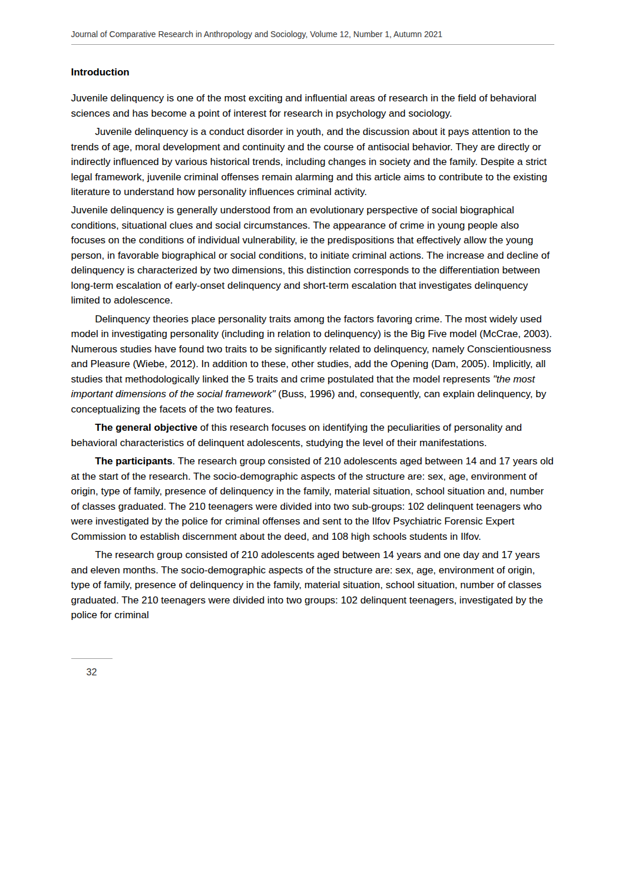Journal of Comparative Research in Anthropology and Sociology, Volume 12, Number 1, Autumn 2021
Introduction
Juvenile delinquency is one of the most exciting and influential areas of research in the field of behavioral sciences and has become a point of interest for research in psychology and sociology.
Juvenile delinquency is a conduct disorder in youth, and the discussion about it pays attention to the trends of age, moral development and continuity and the course of antisocial behavior. They are directly or indirectly influenced by various historical trends, including changes in society and the family. Despite a strict legal framework, juvenile criminal offenses remain alarming and this article aims to contribute to the existing literature to understand how personality influences criminal activity.
Juvenile delinquency is generally understood from an evolutionary perspective of social biographical conditions, situational clues and social circumstances. The appearance of crime in young people also focuses on the conditions of individual vulnerability, ie the predispositions that effectively allow the young person, in favorable biographical or social conditions, to initiate criminal actions. The increase and decline of delinquency is characterized by two dimensions, this distinction corresponds to the differentiation between long-term escalation of early-onset delinquency and short-term escalation that investigates delinquency limited to adolescence.
Delinquency theories place personality traits among the factors favoring crime. The most widely used model in investigating personality (including in relation to delinquency) is the Big Five model (McCrae, 2003). Numerous studies have found two traits to be significantly related to delinquency, namely Conscientiousness and Pleasure (Wiebe, 2012). In addition to these, other studies, add the Opening (Dam, 2005). Implicitly, all studies that methodologically linked the 5 traits and crime postulated that the model represents "the most important dimensions of the social framework" (Buss, 1996) and, consequently, can explain delinquency, by conceptualizing the facets of the two features.
The general objective of this research focuses on identifying the peculiarities of personality and behavioral characteristics of delinquent adolescents, studying the level of their manifestations.
The participants. The research group consisted of 210 adolescents aged between 14 and 17 years old at the start of the research. The socio-demographic aspects of the structure are: sex, age, environment of origin, type of family, presence of delinquency in the family, material situation, school situation and, number of classes graduated. The 210 teenagers were divided into two sub-groups: 102 delinquent teenagers who were investigated by the police for criminal offenses and sent to the Ilfov Psychiatric Forensic Expert Commission to establish discernment about the deed, and 108 high schools students in Ilfov.
The research group consisted of 210 adolescents aged between 14 years and one day and 17 years and eleven months. The socio-demographic aspects of the structure are: sex, age, environment of origin, type of family, presence of delinquency in the family, material situation, school situation, number of classes graduated. The 210 teenagers were divided into two groups: 102 delinquent teenagers, investigated by the police for criminal
32